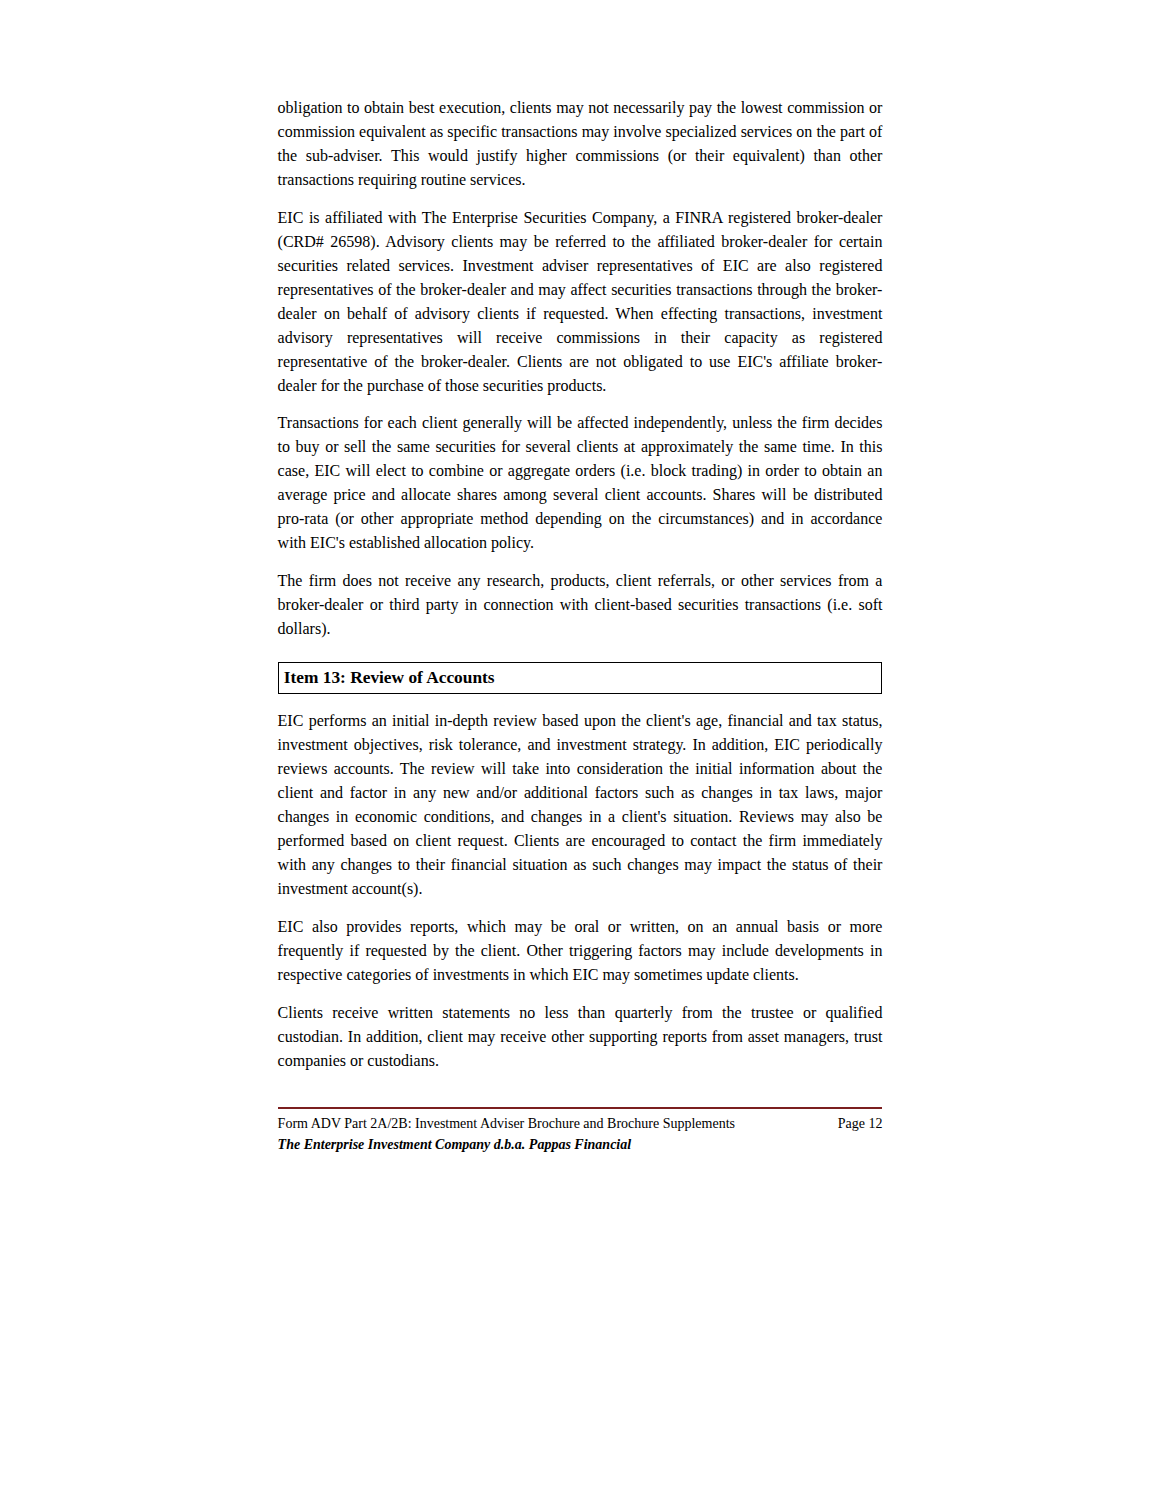obligation to obtain best execution, clients may not necessarily pay the lowest commission or commission equivalent as specific transactions may involve specialized services on the part of the sub-adviser. This would justify higher commissions (or their equivalent) than other transactions requiring routine services.
EIC is affiliated with The Enterprise Securities Company, a FINRA registered broker-dealer (CRD# 26598). Advisory clients may be referred to the affiliated broker-dealer for certain securities related services. Investment adviser representatives of EIC are also registered representatives of the broker-dealer and may affect securities transactions through the broker-dealer on behalf of advisory clients if requested. When effecting transactions, investment advisory representatives will receive commissions in their capacity as registered representative of the broker-dealer. Clients are not obligated to use EIC's affiliate broker-dealer for the purchase of those securities products.
Transactions for each client generally will be affected independently, unless the firm decides to buy or sell the same securities for several clients at approximately the same time. In this case, EIC will elect to combine or aggregate orders (i.e. block trading) in order to obtain an average price and allocate shares among several client accounts. Shares will be distributed pro-rata (or other appropriate method depending on the circumstances) and in accordance with EIC's established allocation policy.
The firm does not receive any research, products, client referrals, or other services from a broker-dealer or third party in connection with client-based securities transactions (i.e. soft dollars).
Item 13: Review of Accounts
EIC performs an initial in-depth review based upon the client's age, financial and tax status, investment objectives, risk tolerance, and investment strategy. In addition, EIC periodically reviews accounts. The review will take into consideration the initial information about the client and factor in any new and/or additional factors such as changes in tax laws, major changes in economic conditions, and changes in a client's situation. Reviews may also be performed based on client request. Clients are encouraged to contact the firm immediately with any changes to their financial situation as such changes may impact the status of their investment account(s).
EIC also provides reports, which may be oral or written, on an annual basis or more frequently if requested by the client. Other triggering factors may include developments in respective categories of investments in which EIC may sometimes update clients.
Clients receive written statements no less than quarterly from the trustee or qualified custodian. In addition, client may receive other supporting reports from asset managers, trust companies or custodians.
Form ADV Part 2A/2B: Investment Adviser Brochure and Brochure Supplements
The Enterprise Investment Company d.b.a. Pappas Financial
Page 12